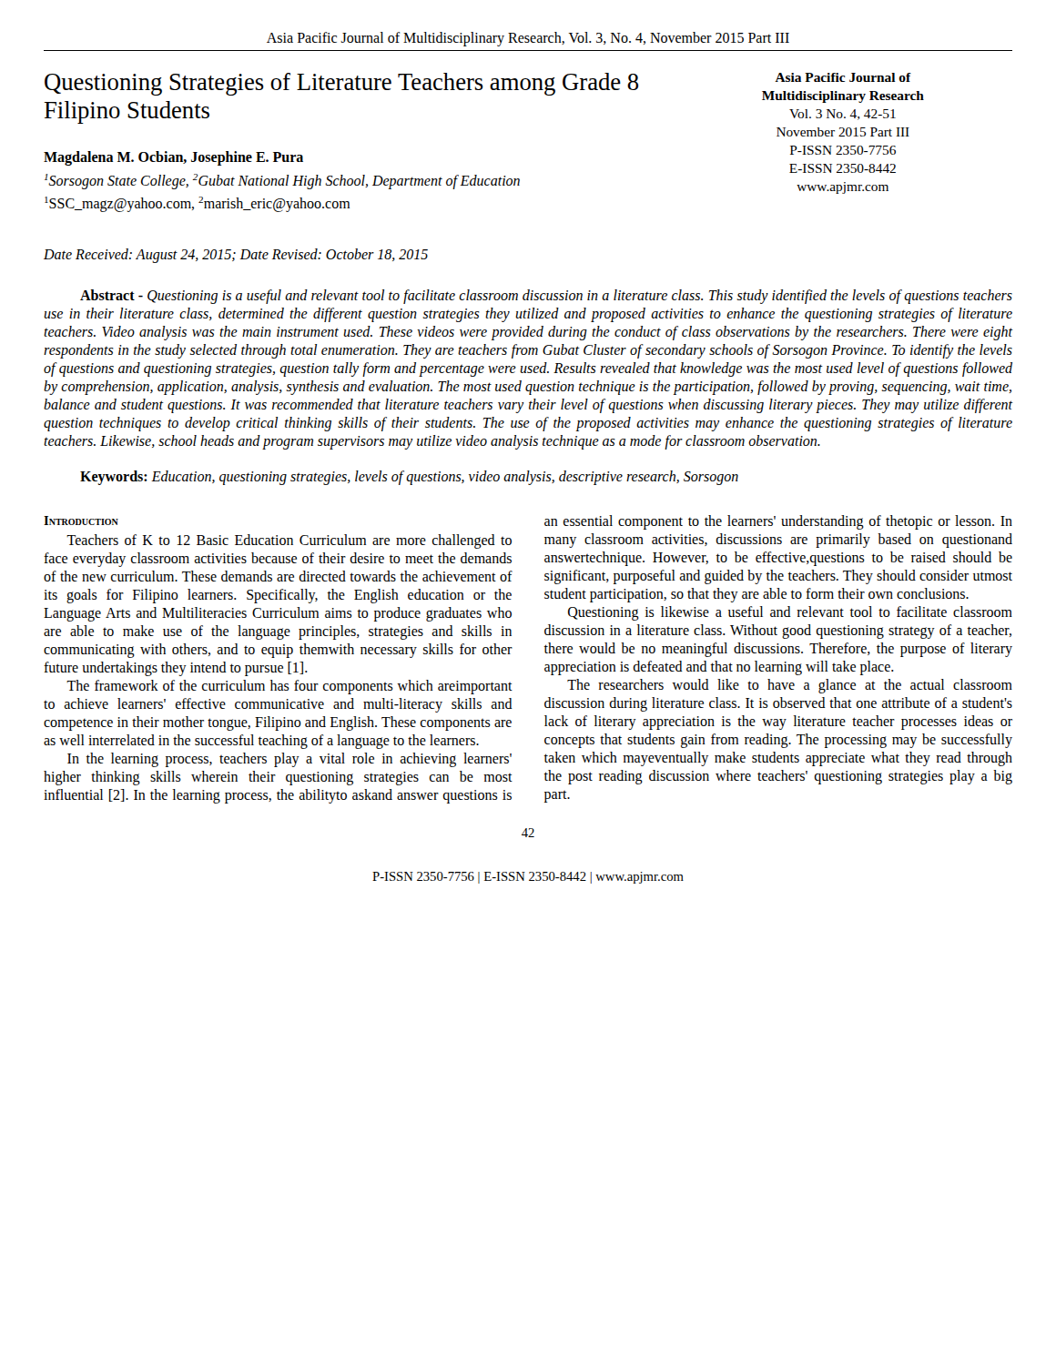Asia Pacific Journal of Multidisciplinary Research, Vol. 3, No. 4, November 2015 Part III
Questioning Strategies of Literature Teachers among Grade 8 Filipino Students
Magdalena M. Ocbian, Josephine E. Pura
1Sorsogon State College, 2Gubat National High School, Department of Education
1SSC_magz@yahoo.com, 2marish_eric@yahoo.com
Asia Pacific Journal of
Multidisciplinary Research
Vol. 3 No. 4, 42-51
November 2015 Part III
P-ISSN 2350-7756
E-ISSN 2350-8442
www.apjmr.com
Date Received: August 24, 2015; Date Revised: October 18, 2015
Abstract - Questioning is a useful and relevant tool to facilitate classroom discussion in a literature class. This study identified the levels of questions teachers use in their literature class, determined the different question strategies they utilized and proposed activities to enhance the questioning strategies of literature teachers. Video analysis was the main instrument used. These videos were provided during the conduct of class observations by the researchers. There were eight respondents in the study selected through total enumeration. They are teachers from Gubat Cluster of secondary schools of Sorsogon Province. To identify the levels of questions and questioning strategies, question tally form and percentage were used. Results revealed that knowledge was the most used level of questions followed by comprehension, application, analysis, synthesis and evaluation. The most used question technique is the participation, followed by proving, sequencing, wait time, balance and student questions. It was recommended that literature teachers vary their level of questions when discussing literary pieces. They may utilize different question techniques to develop critical thinking skills of their students. The use of the proposed activities may enhance the questioning strategies of literature teachers. Likewise, school heads and program supervisors may utilize video analysis technique as a mode for classroom observation.
Keywords: Education, questioning strategies, levels of questions, video analysis, descriptive research, Sorsogon
Introduction
Teachers of K to 12 Basic Education Curriculum are more challenged to face everyday classroom activities because of their desire to meet the demands of the new curriculum. These demands are directed towards the achievement of its goals for Filipino learners. Specifically, the English education or the Language Arts and Multiliteracies Curriculum aims to produce graduates who are able to make use of the language principles, strategies and skills in communicating with others, and to equip themwith necessary skills for other future undertakings they intend to pursue [1].
The framework of the curriculum has four components which areimportant to achieve learners' effective communicative and multi-literacy skills and competence in their mother tongue, Filipino and English. These components are as well interrelated in the successful teaching of a language to the learners.
In the learning process, teachers play a vital role in achieving learners' higher thinking skills wherein their questioning strategies can be most influential [2]. In the learning process, the abilityto askand answer questions is an essential component to the learners' understanding of thetopic or lesson. In many classroom activities, discussions are primarily based on questionand answertechnique. However, to be effective,questions to be raised should be significant, purposeful and guided by the teachers. They should consider utmost student participation, so that they are able to form their own conclusions.
Questioning is likewise a useful and relevant tool to facilitate classroom discussion in a literature class. Without good questioning strategy of a teacher, there would be no meaningful discussions. Therefore, the purpose of literary appreciation is defeated and that no learning will take place.
The researchers would like to have a glance at the actual classroom discussion during literature class. It is observed that one attribute of a student's lack of literary appreciation is the way literature teacher processes ideas or concepts that students gain from reading. The processing may be successfully taken which mayeventually make students appreciate what they read through the post reading discussion where teachers' questioning strategies play a big part.
42
P-ISSN 2350-7756 | E-ISSN 2350-8442 | www.apjmr.com